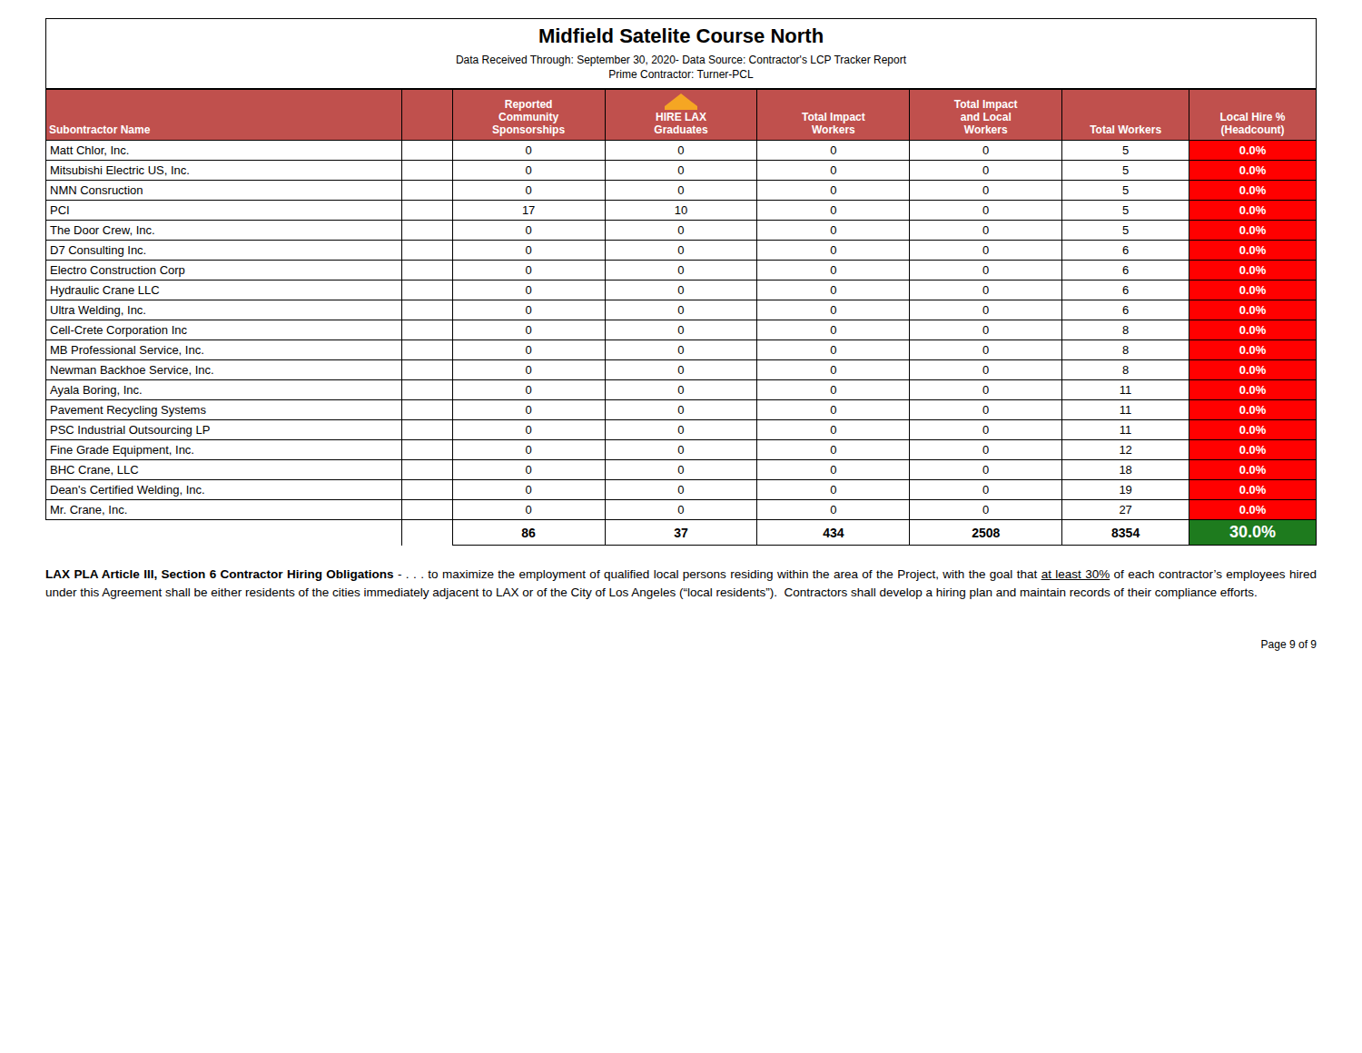| Midfield Satelite Course North Data Received Through: September 30, 2020- Data Source: Contractor's LCP Tracker Report Prime Contractor: Turner-PCL |
| Subontractor Name | | Reported Community Sponsorships | HIRE LAX Graduates | Total Impact Workers | Total Impact and Local Workers | Total Workers | Local Hire % (Headcount) |
| --- | --- | --- | --- | --- | --- | --- | --- |
| Matt Chlor, Inc. | | 0 | 0 | 0 | 0 | 5 | 0.0% |
| Mitsubishi Electric US, Inc. | | 0 | 0 | 0 | 0 | 5 | 0.0% |
| NMN Consruction | | 0 | 0 | 0 | 0 | 5 | 0.0% |
| PCI | | 17 | 10 | 0 | 0 | 5 | 0.0% |
| The Door Crew, Inc. | | 0 | 0 | 0 | 0 | 5 | 0.0% |
| D7 Consulting Inc. | | 0 | 0 | 0 | 0 | 6 | 0.0% |
| Electro Construction Corp | | 0 | 0 | 0 | 0 | 6 | 0.0% |
| Hydraulic Crane LLC | | 0 | 0 | 0 | 0 | 6 | 0.0% |
| Ultra Welding, Inc. | | 0 | 0 | 0 | 0 | 6 | 0.0% |
| Cell-Crete Corporation Inc | | 0 | 0 | 0 | 0 | 8 | 0.0% |
| MB Professional Service, Inc. | | 0 | 0 | 0 | 0 | 8 | 0.0% |
| Newman Backhoe Service, Inc. | | 0 | 0 | 0 | 0 | 8 | 0.0% |
| Ayala Boring, Inc. | | 0 | 0 | 0 | 0 | 11 | 0.0% |
| Pavement Recycling Systems | | 0 | 0 | 0 | 0 | 11 | 0.0% |
| PSC Industrial Outsourcing LP | | 0 | 0 | 0 | 0 | 11 | 0.0% |
| Fine Grade Equipment, Inc. | | 0 | 0 | 0 | 0 | 12 | 0.0% |
| BHC Crane, LLC | | 0 | 0 | 0 | 0 | 18 | 0.0% |
| Dean's Certified Welding, Inc. | | 0 | 0 | 0 | 0 | 19 | 0.0% |
| Mr. Crane, Inc. | | 0 | 0 | 0 | 0 | 27 | 0.0% |
| | | 86 | 37 | 434 | 2508 | 8354 | 30.0% |
LAX PLA Article III, Section 6 Contractor Hiring Obligations - . . . to maximize the employment of qualified local persons residing within the area of the Project, with the goal that at least 30% of each contractor’s employees hired under this Agreement shall be either residents of the cities immediately adjacent to LAX or of the City of Los Angeles (“local residents”). Contractors shall develop a hiring plan and maintain records of their compliance efforts.
Page 9 of 9